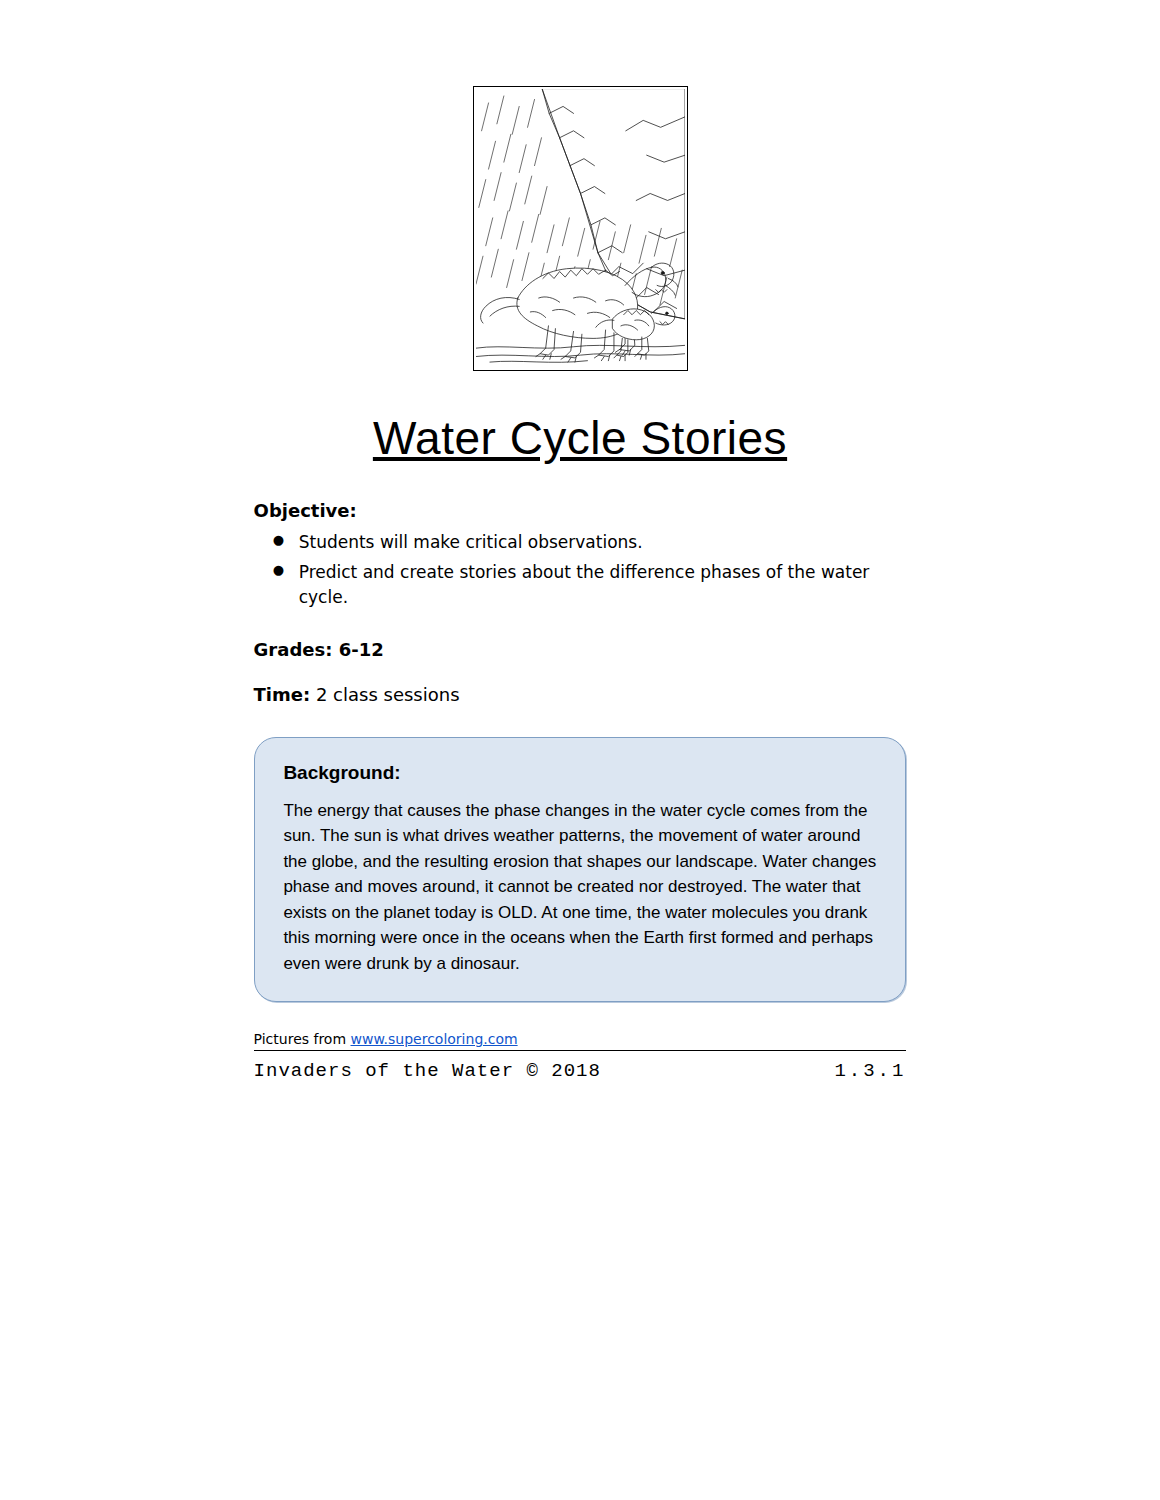Water Cycle Stories
Objective:
Students will make critical observations.
Predict and create stories about the difference phases of the water cycle.
Grades: 6-12
Time: 2 class sessions
Background:
The energy that causes the phase changes in the water cycle comes from the sun. The sun is what drives weather patterns, the movement of water around the globe, and the resulting erosion that shapes our landscape. Water changes phase and moves around, it cannot be created nor destroyed. The water that exists on the planet today is OLD. At one time, the water molecules you drank this morning were once in the oceans when the Earth first formed and perhaps even were drunk by a dinosaur.
Pictures from www.supercoloring.com
Invaders of the Water © 2018 1.3.1